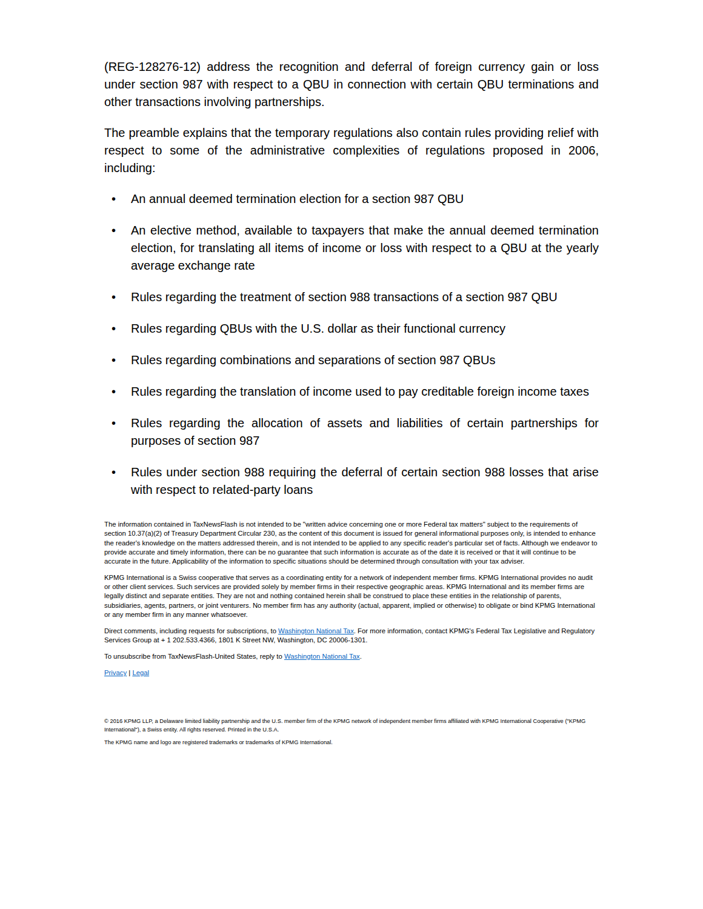(REG-128276-12) address the recognition and deferral of foreign currency gain or loss under section 987 with respect to a QBU in connection with certain QBU terminations and other transactions involving partnerships.
The preamble explains that the temporary regulations also contain rules providing relief with respect to some of the administrative complexities of regulations proposed in 2006, including:
An annual deemed termination election for a section 987 QBU
An elective method, available to taxpayers that make the annual deemed termination election, for translating all items of income or loss with respect to a QBU at the yearly average exchange rate
Rules regarding the treatment of section 988 transactions of a section 987 QBU
Rules regarding QBUs with the U.S. dollar as their functional currency
Rules regarding combinations and separations of section 987 QBUs
Rules regarding the translation of income used to pay creditable foreign income taxes
Rules regarding the allocation of assets and liabilities of certain partnerships for purposes of section 987
Rules under section 988 requiring the deferral of certain section 988 losses that arise with respect to related-party loans
The information contained in TaxNewsFlash is not intended to be "written advice concerning one or more Federal tax matters" subject to the requirements of section 10.37(a)(2) of Treasury Department Circular 230, as the content of this document is issued for general informational purposes only, is intended to enhance the reader's knowledge on the matters addressed therein, and is not intended to be applied to any specific reader's particular set of facts. Although we endeavor to provide accurate and timely information, there can be no guarantee that such information is accurate as of the date it is received or that it will continue to be accurate in the future. Applicability of the information to specific situations should be determined through consultation with your tax adviser.
KPMG International is a Swiss cooperative that serves as a coordinating entity for a network of independent member firms. KPMG International provides no audit or other client services. Such services are provided solely by member firms in their respective geographic areas. KPMG International and its member firms are legally distinct and separate entities. They are not and nothing contained herein shall be construed to place these entities in the relationship of parents, subsidiaries, agents, partners, or joint venturers. No member firm has any authority (actual, apparent, implied or otherwise) to obligate or bind KPMG International or any member firm in any manner whatsoever.
Direct comments, including requests for subscriptions, to Washington National Tax. For more information, contact KPMG's Federal Tax Legislative and Regulatory Services Group at + 1 202.533.4366, 1801 K Street NW, Washington, DC 20006-1301.
To unsubscribe from TaxNewsFlash-United States, reply to Washington National Tax.
Privacy | Legal
© 2016 KPMG LLP, a Delaware limited liability partnership and the U.S. member firm of the KPMG network of independent member firms affiliated with KPMG International Cooperative ("KPMG International"), a Swiss entity. All rights reserved. Printed in the U.S.A.
The KPMG name and logo are registered trademarks or trademarks of KPMG International.